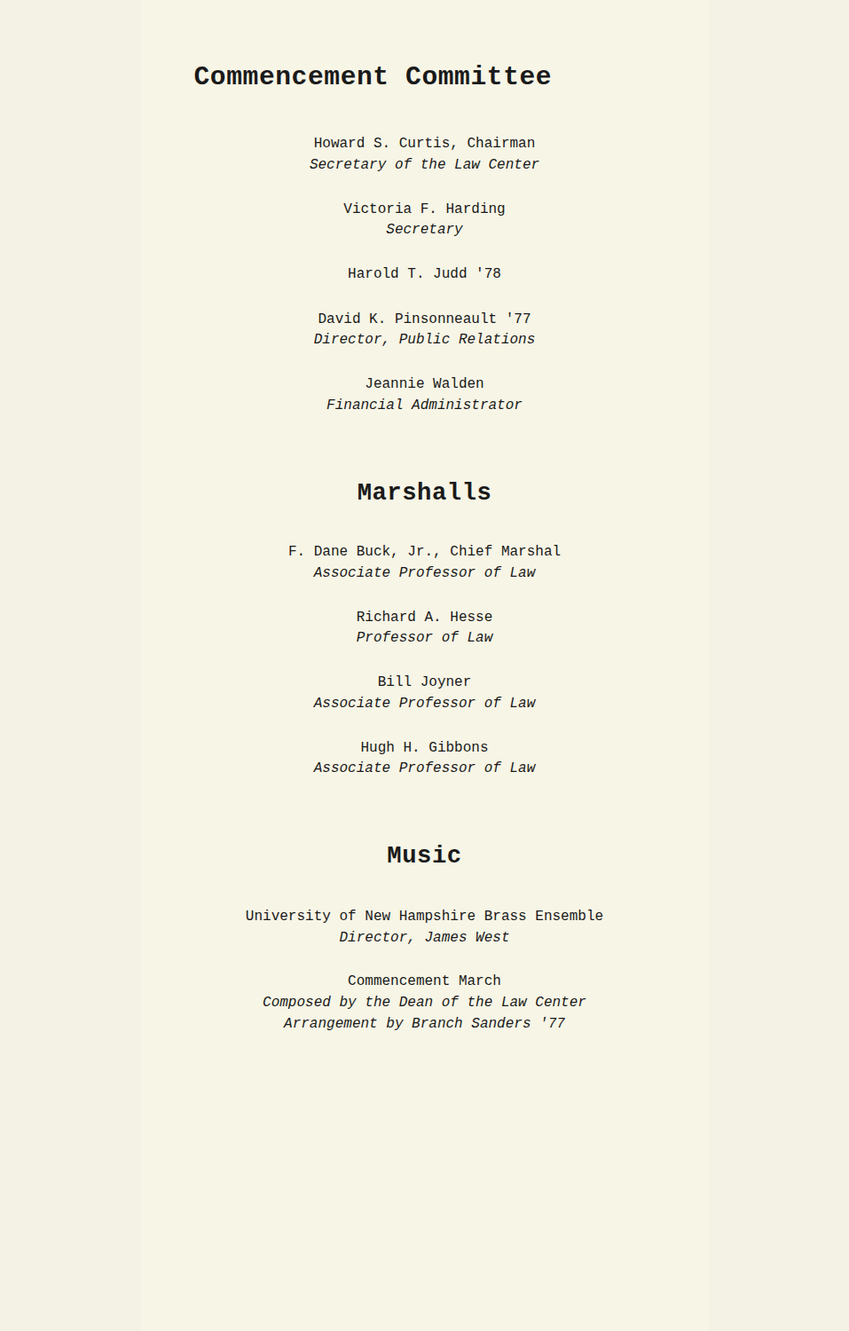Commencement Committee
Howard S. Curtis, Chairman
Secretary of the Law Center
Victoria F. Harding
Secretary
Harold T. Judd '78
David K. Pinsonneault '77
Director, Public Relations
Jeannie Walden
Financial Administrator
Marshalls
F. Dane Buck, Jr., Chief Marshal
Associate Professor of Law
Richard A. Hesse
Professor of Law
Bill Joyner
Associate Professor of Law
Hugh H. Gibbons
Associate Professor of Law
Music
University of New Hampshire Brass Ensemble
Director, James West
Commencement March
Composed by the Dean of the Law Center
Arrangement by Branch Sanders '77